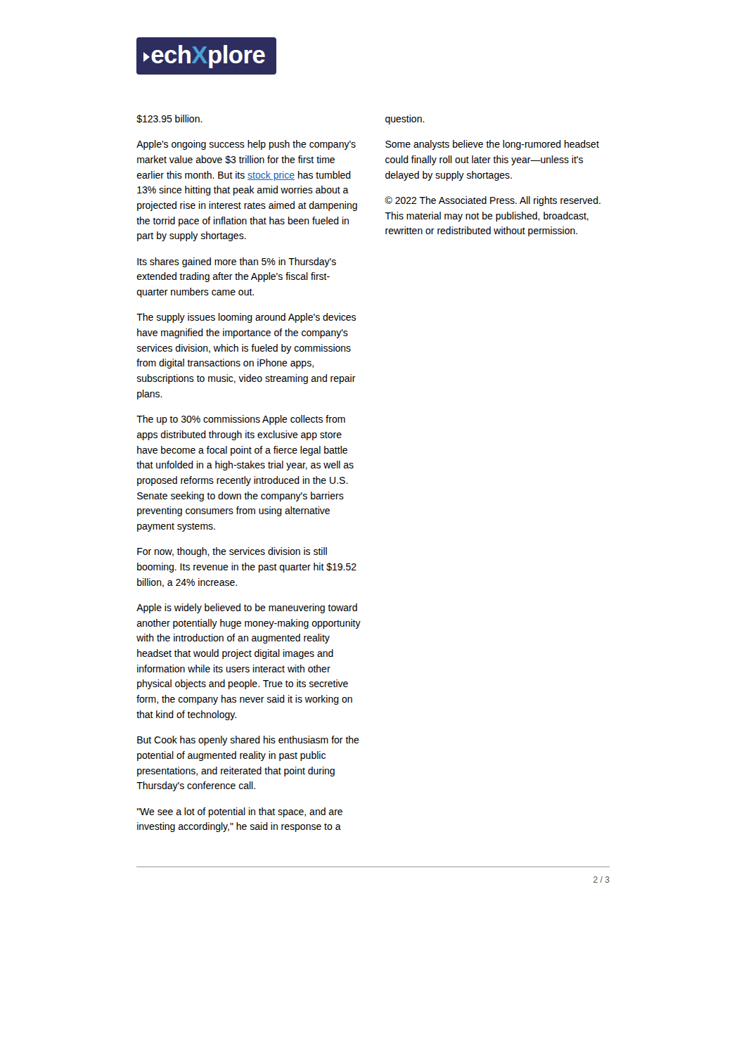echXplore
$123.95 billion.
Apple's ongoing success help push the company's market value above $3 trillion for the first time earlier this month. But its stock price has tumbled 13% since hitting that peak amid worries about a projected rise in interest rates aimed at dampening the torrid pace of inflation that has been fueled in part by supply shortages.
Its shares gained more than 5% in Thursday's extended trading after the Apple's fiscal first-quarter numbers came out.
The supply issues looming around Apple's devices have magnified the importance of the company's services division, which is fueled by commissions from digital transactions on iPhone apps, subscriptions to music, video streaming and repair plans.
The up to 30% commissions Apple collects from apps distributed through its exclusive app store have become a focal point of a fierce legal battle that unfolded in a high-stakes trial year, as well as proposed reforms recently introduced in the U.S. Senate seeking to down the company's barriers preventing consumers from using alternative payment systems.
For now, though, the services division is still booming. Its revenue in the past quarter hit $19.52 billion, a 24% increase.
Apple is widely believed to be maneuvering toward another potentially huge money-making opportunity with the introduction of an augmented reality headset that would project digital images and information while its users interact with other physical objects and people. True to its secretive form, the company has never said it is working on that kind of technology.
But Cook has openly shared his enthusiasm for the potential of augmented reality in past public presentations, and reiterated that point during Thursday's conference call.
"We see a lot of potential in that space, and are investing accordingly," he said in response to a
question.
Some analysts believe the long-rumored headset could finally roll out later this year—unless it's delayed by supply shortages.
© 2022 The Associated Press. All rights reserved. This material may not be published, broadcast, rewritten or redistributed without permission.
2 / 3